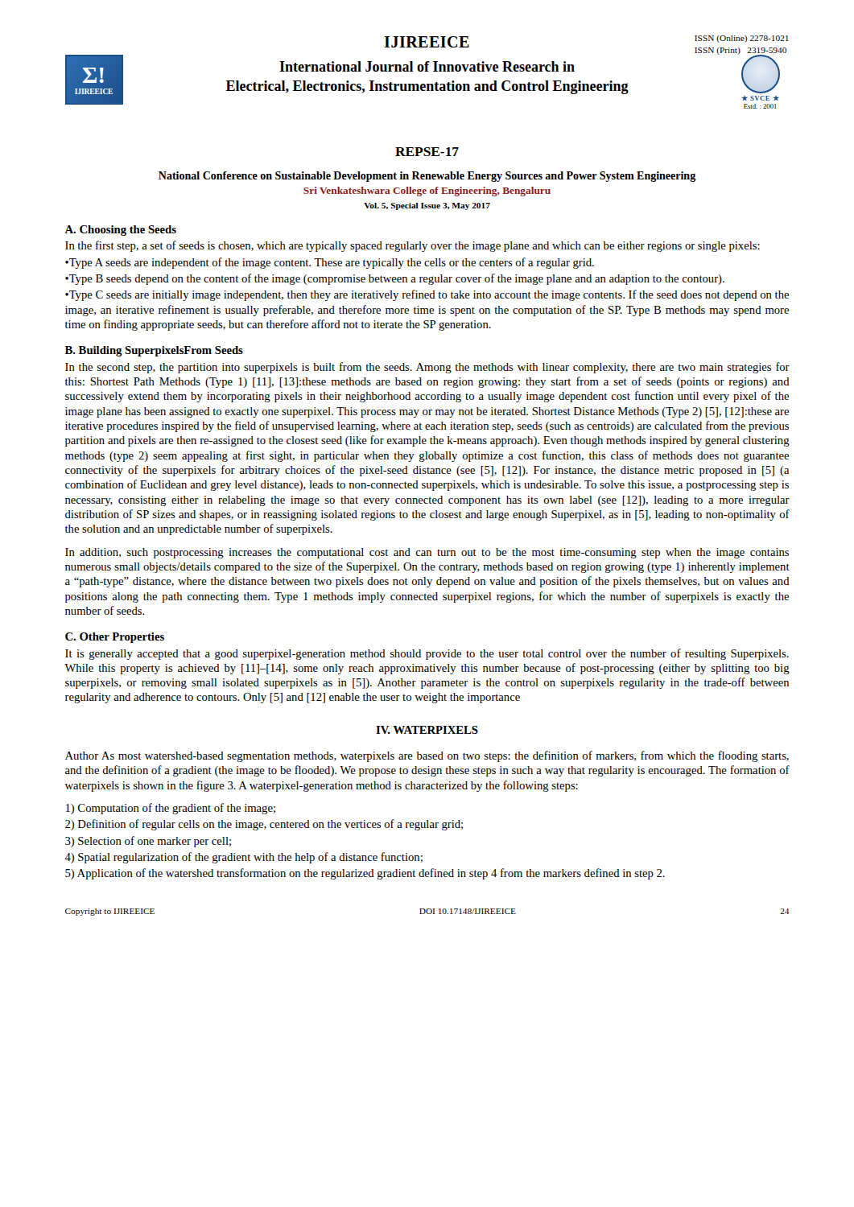ISSN (Online) 2278-1021
ISSN (Print) 2319-5940
Σ! IJIREEICE
★ SVCE ★
Estd. : 2001
IJIREEICE
International Journal of Innovative Research in
Electrical, Electronics, Instrumentation and Control Engineering
REPSE-17
National Conference on Sustainable Development in Renewable Energy Sources and Power System Engineering
Sri Venkateshwara College of Engineering, Bengaluru
Vol. 5, Special Issue 3, May 2017
A. Choosing the Seeds
In the first step, a set of seeds is chosen, which are typically spaced regularly over the image plane and which can be either regions or single pixels:
•Type A seeds are independent of the image content. These are typically the cells or the centers of a regular grid.
•Type B seeds depend on the content of the image (compromise between a regular cover of the image plane and an adaption to the contour).
•Type C seeds are initially image independent, then they are iteratively refined to take into account the image contents. If the seed does not depend on the image, an iterative refinement is usually preferable, and therefore more time is spent on the computation of the SP. Type B methods may spend more time on finding appropriate seeds, but can therefore afford not to iterate the SP generation.
B. Building SuperpixelsFrom Seeds
In the second step, the partition into superpixels is built from the seeds. Among the methods with linear complexity, there are two main strategies for this: Shortest Path Methods (Type 1) [11], [13]:these methods are based on region growing: they start from a set of seeds (points or regions) and successively extend them by incorporating pixels in their neighborhood according to a usually image dependent cost function until every pixel of the image plane has been assigned to exactly one superpixel. This process may or may not be iterated. Shortest Distance Methods (Type 2) [5], [12]:these are iterative procedures inspired by the field of unsupervised learning, where at each iteration step, seeds (such as centroids) are calculated from the previous partition and pixels are then re-assigned to the closest seed (like for example the k-means approach). Even though methods inspired by general clustering methods (type 2) seem appealing at first sight, in particular when they globally optimize a cost function, this class of methods does not guarantee connectivity of the superpixels for arbitrary choices of the pixel-seed distance (see [5], [12]). For instance, the distance metric proposed in [5] (a combination of Euclidean and grey level distance), leads to non-connected superpixels, which is undesirable. To solve this issue, a postprocessing step is necessary, consisting either in relabeling the image so that every connected component has its own label (see [12]), leading to a more irregular distribution of SP sizes and shapes, or in reassigning isolated regions to the closest and large enough Superpixel, as in [5], leading to non-optimality of the solution and an unpredictable number of superpixels.
In addition, such postprocessing increases the computational cost and can turn out to be the most time-consuming step when the image contains numerous small objects/details compared to the size of the Superpixel. On the contrary, methods based on region growing (type 1) inherently implement a “path-type” distance, where the distance between two pixels does not only depend on value and position of the pixels themselves, but on values and positions along the path connecting them. Type 1 methods imply connected superpixel regions, for which the number of superpixels is exactly the number of seeds.
C. Other Properties
It is generally accepted that a good superpixel-generation method should provide to the user total control over the number of resulting Superpixels. While this property is achieved by [11]–[14], some only reach approximatively this number because of post-processing (either by splitting too big superpixels, or removing small isolated superpixels as in [5]). Another parameter is the control on superpixels regularity in the trade-off between regularity and adherence to contours. Only [5] and [12] enable the user to weight the importance
IV. WATERPIXELS
Author As most watershed-based segmentation methods, waterpixels are based on two steps: the definition of markers, from which the flooding starts, and the definition of a gradient (the image to be flooded). We propose to design these steps in such a way that regularity is encouraged. The formation of waterpixels is shown in the figure 3. A waterpixel-generation method is characterized by the following steps:
1) Computation of the gradient of the image;
2) Definition of regular cells on the image, centered on the vertices of a regular grid;
3) Selection of one marker per cell;
4) Spatial regularization of the gradient with the help of a distance function;
5) Application of the watershed transformation on the regularized gradient defined in step 4 from the markers defined in step 2.
Copyright to IJIREEICE
DOI 10.17148/IJIREEICE
24